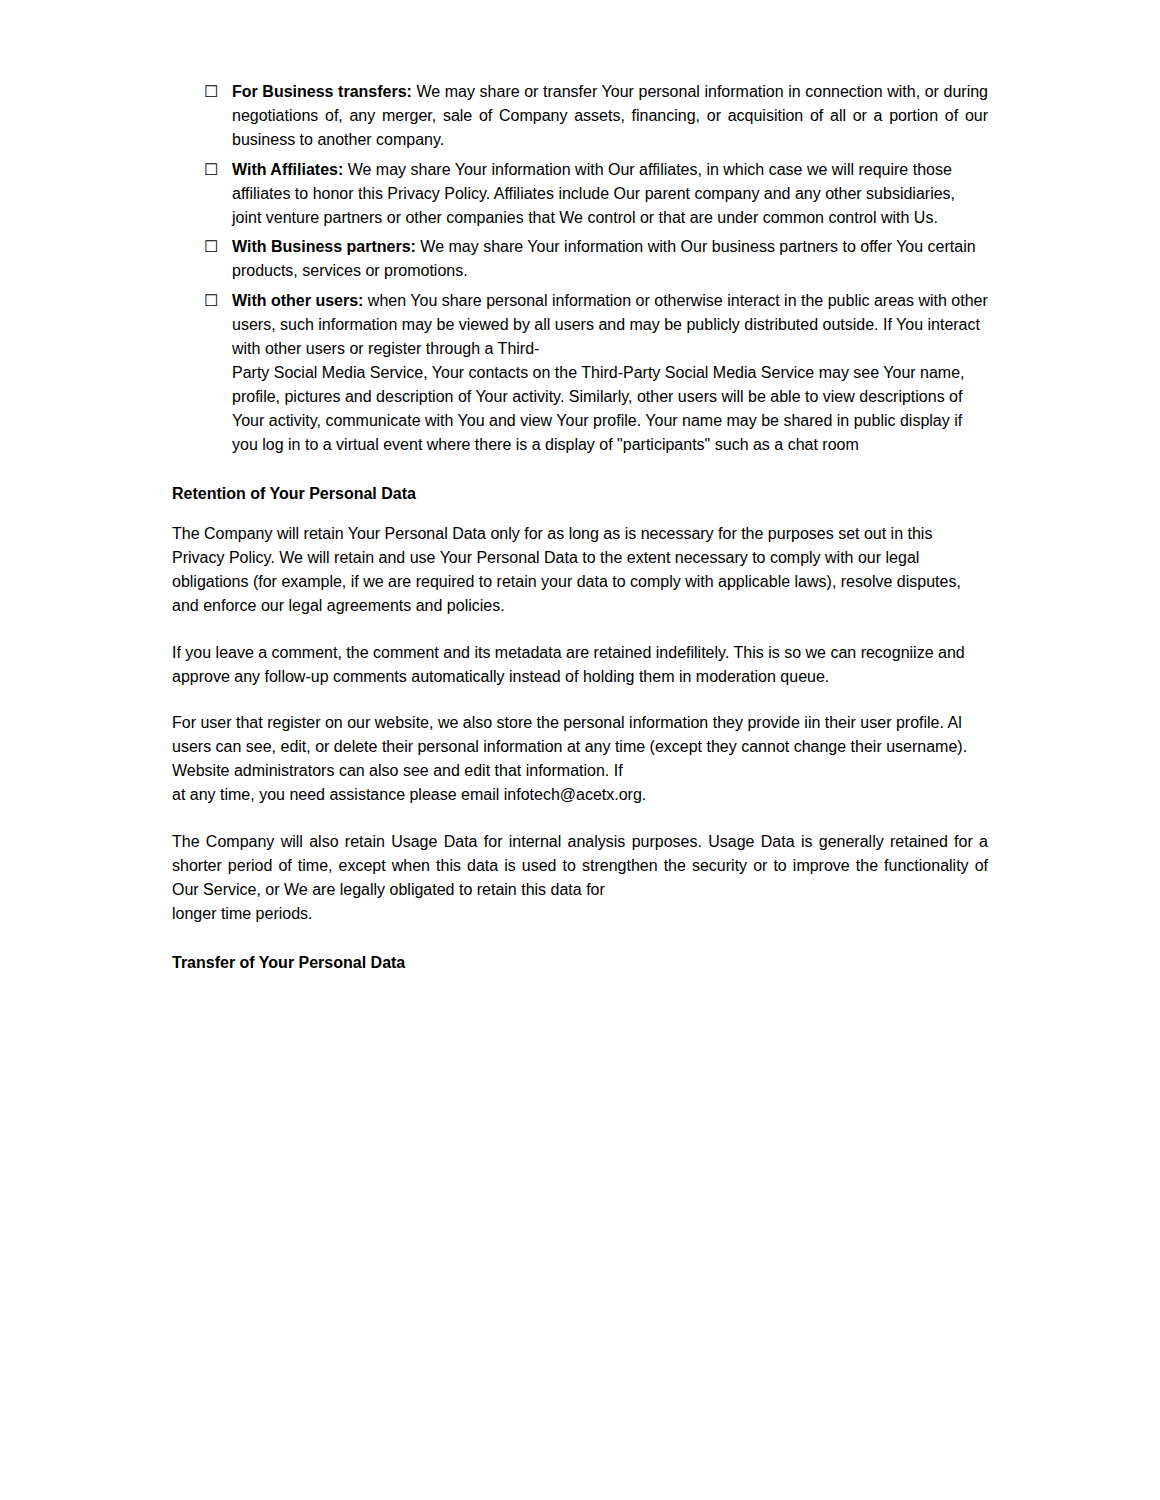For Business transfers: We may share or transfer Your personal information in connection with, or during negotiations of, any merger, sale of Company assets, financing, or acquisition of all or a portion of our business to another company.
With Affiliates: We may share Your information with Our affiliates, in which case we will require those affiliates to honor this Privacy Policy. Affiliates include Our parent company and any other subsidiaries, joint venture partners or other companies that We control or that are under common control with Us.
With Business partners: We may share Your information with Our business partners to offer You certain products, services or promotions.
With other users: when You share personal information or otherwise interact in the public areas with other users, such information may be viewed by all users and may be publicly distributed outside. If You interact with other users or register through a Third-
Party Social Media Service, Your contacts on the Third-Party Social Media Service may see Your name, profile, pictures and description of Your activity. Similarly, other users will be able to view descriptions of Your activity, communicate with You and view Your profile. Your name may be shared in public display if you log in to a virtual event where there is a display of "participants" such as a chat room
Retention of Your Personal Data
The Company will retain Your Personal Data only for as long as is necessary for the purposes set out in this Privacy Policy. We will retain and use Your Personal Data to the extent necessary to comply with our legal obligations (for example, if we are required to retain your data to comply with applicable laws), resolve disputes, and enforce our legal agreements and policies.
If you leave a comment, the comment and its metadata are retained indefilitely. This is so we can recogniize and approve any follow-up comments automatically instead of holding them in moderation queue.
For user that register on our website, we also store the personal information they provide iin their user profile. Al users can see, edit, or delete their personal information at any time (except they cannot change their username). Website administrators can also see and edit that information. If
at any time, you need assistance please email infotech@acetx.org.
The Company will also retain Usage Data for internal analysis purposes. Usage Data is generally retained for a shorter period of time, except when this data is used to strengthen the security or to improve the functionality of Our Service, or We are legally obligated to retain this data for
longer time periods.
Transfer of Your Personal Data